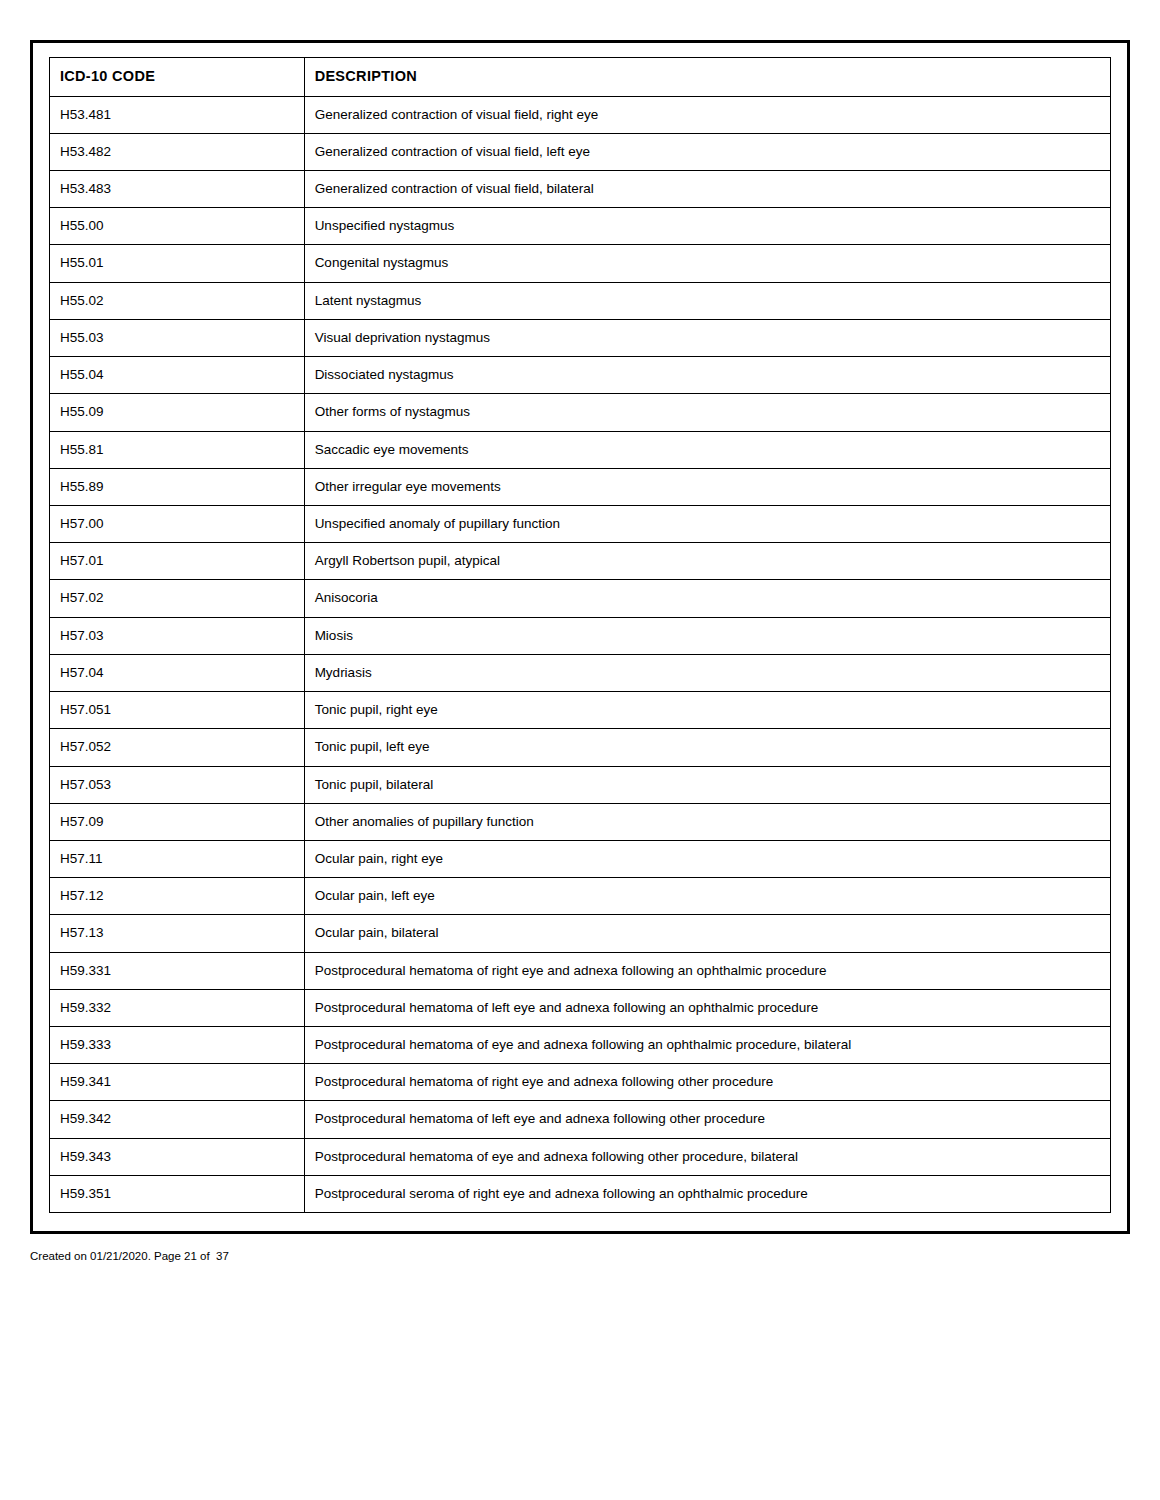| ICD-10 CODE | DESCRIPTION |
| --- | --- |
| H53.481 | Generalized contraction of visual field, right eye |
| H53.482 | Generalized contraction of visual field, left eye |
| H53.483 | Generalized contraction of visual field, bilateral |
| H55.00 | Unspecified nystagmus |
| H55.01 | Congenital nystagmus |
| H55.02 | Latent nystagmus |
| H55.03 | Visual deprivation nystagmus |
| H55.04 | Dissociated nystagmus |
| H55.09 | Other forms of nystagmus |
| H55.81 | Saccadic eye movements |
| H55.89 | Other irregular eye movements |
| H57.00 | Unspecified anomaly of pupillary function |
| H57.01 | Argyll Robertson pupil, atypical |
| H57.02 | Anisocoria |
| H57.03 | Miosis |
| H57.04 | Mydriasis |
| H57.051 | Tonic pupil, right eye |
| H57.052 | Tonic pupil, left eye |
| H57.053 | Tonic pupil, bilateral |
| H57.09 | Other anomalies of pupillary function |
| H57.11 | Ocular pain, right eye |
| H57.12 | Ocular pain, left eye |
| H57.13 | Ocular pain, bilateral |
| H59.331 | Postprocedural hematoma of right eye and adnexa following an ophthalmic procedure |
| H59.332 | Postprocedural hematoma of left eye and adnexa following an ophthalmic procedure |
| H59.333 | Postprocedural hematoma of eye and adnexa following an ophthalmic procedure, bilateral |
| H59.341 | Postprocedural hematoma of right eye and adnexa following other procedure |
| H59.342 | Postprocedural hematoma of left eye and adnexa following other procedure |
| H59.343 | Postprocedural hematoma of eye and adnexa following other procedure, bilateral |
| H59.351 | Postprocedural seroma of right eye and adnexa following an ophthalmic procedure |
Created on 01/21/2020. Page 21 of 37